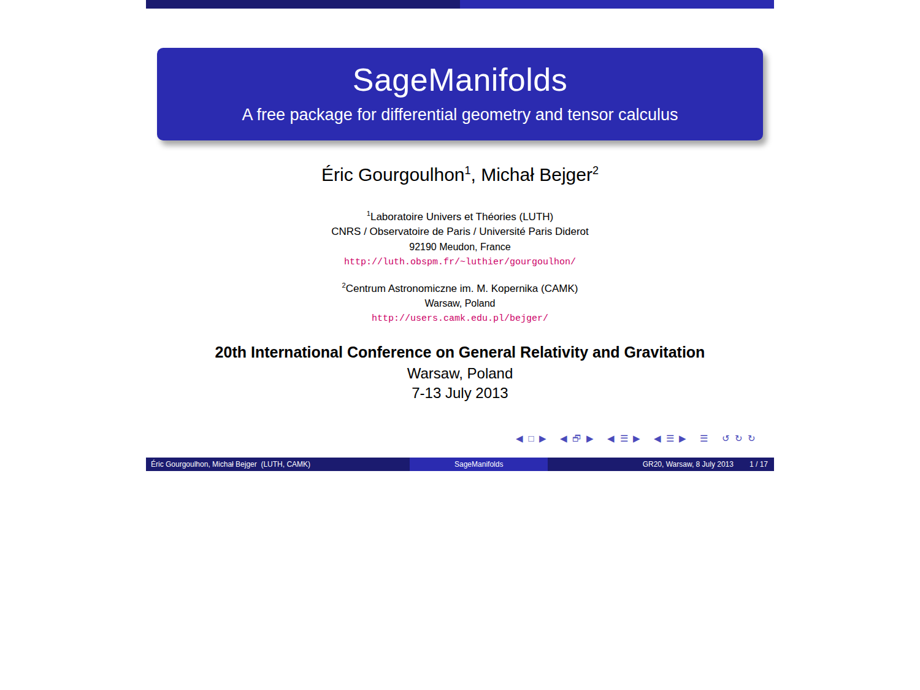SageManifolds
A free package for differential geometry and tensor calculus
Éric Gourgoulhon1, Michał Bejger2
1Laboratoire Univers et Théories (LUTH)
CNRS / Observatoire de Paris / Université Paris Diderot
92190 Meudon, France
http://luth.obspm.fr/~luthier/gourgoulhon/
2Centrum Astronomiczne im. M. Kopernika (CAMK)
Warsaw, Poland
http://users.camk.edu.pl/bejger/
20th International Conference on General Relativity and Gravitation
Warsaw, Poland
7-13 July 2013
◀ □ ▶ ◀ 🗗 ▶ ◀ ☰ ▶ ◀ ☰ ▶ ☰ ↺ ↻ ↻
Éric Gourgoulhon, Michał Bejger (LUTH, CAMK)
SageManifolds
GR20, Warsaw, 8 July 20131 / 17